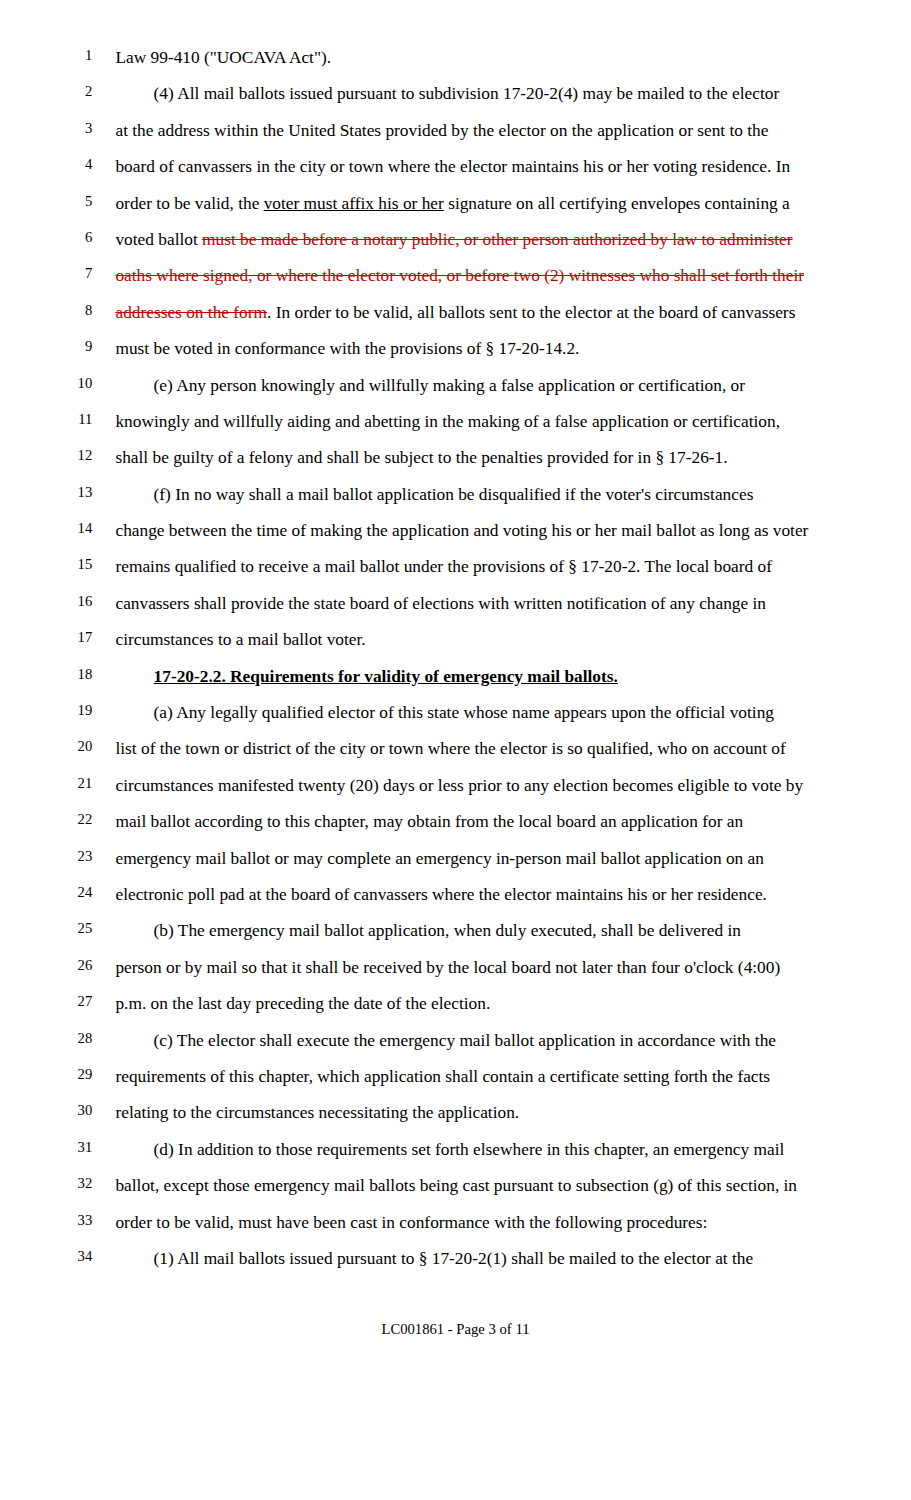Law 99-410 ("UOCAVA Act").
(4) All mail ballots issued pursuant to subdivision 17-20-2(4) may be mailed to the elector
at the address within the United States provided by the elector on the application or sent to the
board of canvassers in the city or town where the elector maintains his or her voting residence. In
order to be valid, the voter must affix his or her signature on all certifying envelopes containing a
voted ballot must be made before a notary public, or other person authorized by law to administer
oaths where signed, or where the elector voted, or before two (2) witnesses who shall set forth their
addresses on the form. In order to be valid, all ballots sent to the elector at the board of canvassers
must be voted in conformance with the provisions of § 17-20-14.2.
(e) Any person knowingly and willfully making a false application or certification, or
knowingly and willfully aiding and abetting in the making of a false application or certification,
shall be guilty of a felony and shall be subject to the penalties provided for in § 17-26-1.
(f) In no way shall a mail ballot application be disqualified if the voter's circumstances
change between the time of making the application and voting his or her mail ballot as long as voter
remains qualified to receive a mail ballot under the provisions of § 17-20-2. The local board of
canvassers shall provide the state board of elections with written notification of any change in
circumstances to a mail ballot voter.
17-20-2.2. Requirements for validity of emergency mail ballots.
(a) Any legally qualified elector of this state whose name appears upon the official voting
list of the town or district of the city or town where the elector is so qualified, who on account of
circumstances manifested twenty (20) days or less prior to any election becomes eligible to vote by
mail ballot according to this chapter, may obtain from the local board an application for an
emergency mail ballot or may complete an emergency in-person mail ballot application on an
electronic poll pad at the board of canvassers where the elector maintains his or her residence.
(b) The emergency mail ballot application, when duly executed, shall be delivered in
person or by mail so that it shall be received by the local board not later than four o'clock (4:00)
p.m. on the last day preceding the date of the election.
(c) The elector shall execute the emergency mail ballot application in accordance with the
requirements of this chapter, which application shall contain a certificate setting forth the facts
relating to the circumstances necessitating the application.
(d) In addition to those requirements set forth elsewhere in this chapter, an emergency mail
ballot, except those emergency mail ballots being cast pursuant to subsection (g) of this section, in
order to be valid, must have been cast in conformance with the following procedures:
(1) All mail ballots issued pursuant to § 17-20-2(1) shall be mailed to the elector at the
LC001861 - Page 3 of 11